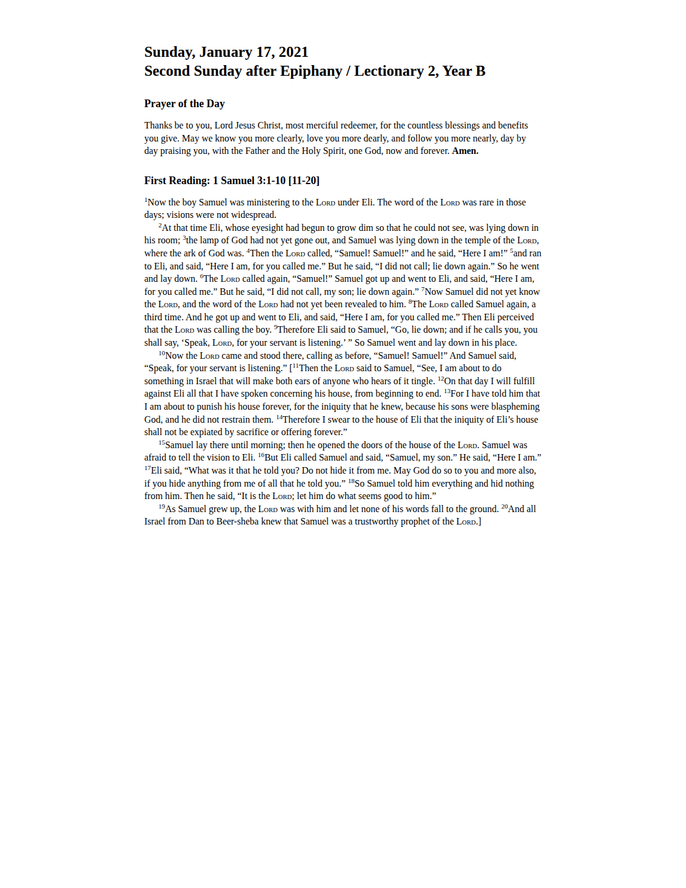Sunday, January 17, 2021
Second Sunday after Epiphany / Lectionary 2, Year B
Prayer of the Day
Thanks be to you, Lord Jesus Christ, most merciful redeemer, for the countless blessings and benefits you give. May we know you more clearly, love you more dearly, and follow you more nearly, day by day praising you, with the Father and the Holy Spirit, one God, now and forever. Amen.
First Reading: 1 Samuel 3:1-10 [11-20]
1Now the boy Samuel was ministering to the Lord under Eli. The word of the Lord was rare in those days; visions were not widespread.
2At that time Eli, whose eyesight had begun to grow dim so that he could not see, was lying down in his room; 3the lamp of God had not yet gone out, and Samuel was lying down in the temple of the Lord, where the ark of God was. 4Then the Lord called, “Samuel! Samuel!” and he said, “Here I am!” 5and ran to Eli, and said, “Here I am, for you called me.” But he said, “I did not call; lie down again.” So he went and lay down. 6The Lord called again, “Samuel!” Samuel got up and went to Eli, and said, “Here I am, for you called me.” But he said, “I did not call, my son; lie down again.” 7Now Samuel did not yet know the Lord, and the word of the Lord had not yet been revealed to him. 8The Lord called Samuel again, a third time. And he got up and went to Eli, and said, “Here I am, for you called me.” Then Eli perceived that the Lord was calling the boy. 9Therefore Eli said to Samuel, “Go, lie down; and if he calls you, you shall say, ‘Speak, Lord, for your servant is listening.’ ” So Samuel went and lay down in his place.
10Now the Lord came and stood there, calling as before, “Samuel! Samuel!” And Samuel said, “Speak, for your servant is listening.” [11Then the Lord said to Samuel, “See, I am about to do something in Israel that will make both ears of anyone who hears of it tingle. 12On that day I will fulfill against Eli all that I have spoken concerning his house, from beginning to end. 13For I have told him that I am about to punish his house forever, for the iniquity that he knew, because his sons were blaspheming God, and he did not restrain them. 14Therefore I swear to the house of Eli that the iniquity of Eli’s house shall not be expiated by sacrifice or offering forever.”
15Samuel lay there until morning; then he opened the doors of the house of the Lord. Samuel was afraid to tell the vision to Eli. 16But Eli called Samuel and said, “Samuel, my son.” He said, “Here I am.” 17Eli said, “What was it that he told you? Do not hide it from me. May God do so to you and more also, if you hide anything from me of all that he told you.” 18So Samuel told him everything and hid nothing from him. Then he said, “It is the Lord; let him do what seems good to him.”
19As Samuel grew up, the Lord was with him and let none of his words fall to the ground. 20And all Israel from Dan to Beer-sheba knew that Samuel was a trustworthy prophet of the Lord.]